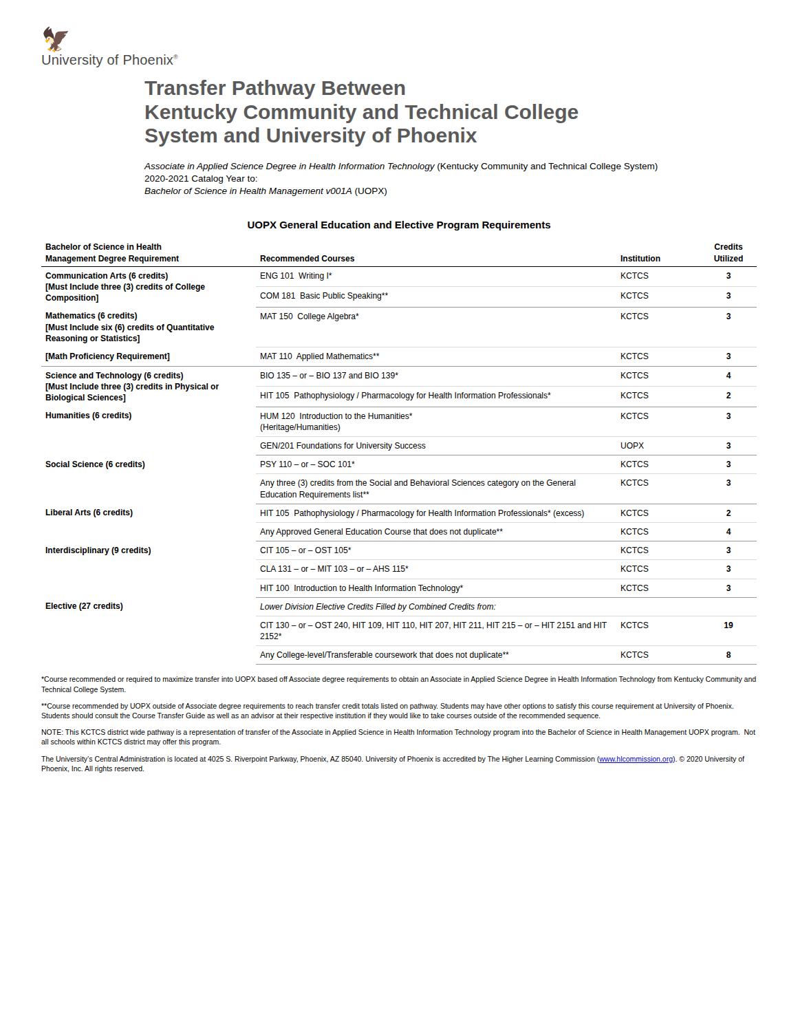🦅
University of Phoenix®
Transfer Pathway Between
Kentucky Community and Technical College
System and University of Phoenix
Associate in Applied Science Degree in Health Information Technology (Kentucky Community and Technical College System)
2020-2021 Catalog Year to:
Bachelor of Science in Health Management v001A (UOPX)
UOPX General Education and Elective Program Requirements
| Bachelor of Science in Health Management Degree Requirement | Recommended Courses | Institution | Credits Utilized |
| --- | --- | --- | --- |
| Communication Arts (6 credits) [Must Include three (3) credits of College Composition] | ENG 101 Writing I* | KCTCS | 3 |
| COM 181 Basic Public Speaking** | KCTCS | 3 |
| Mathematics (6 credits) [Must Include six (6) credits of Quantitative Reasoning or Statistics] | MAT 150 College Algebra* | KCTCS | 3 |
| [Math Proficiency Requirement] | MAT 110 Applied Mathematics** | KCTCS | 3 |
| Science and Technology (6 credits) [Must Include three (3) credits in Physical or Biological Sciences] | BIO 135 – or – BIO 137 and BIO 139* | KCTCS | 4 |
| HIT 105 Pathophysiology / Pharmacology for Health Information Professionals* | KCTCS | 2 |
| Humanities (6 credits) | HUM 120 Introduction to the Humanities* (Heritage/Humanities) | KCTCS | 3 |
| GEN/201 Foundations for University Success | UOPX | 3 |
| Social Science (6 credits) | PSY 110 – or – SOC 101* | KCTCS | 3 |
| Any three (3) credits from the Social and Behavioral Sciences category on the General Education Requirements list** | KCTCS | 3 |
| Liberal Arts (6 credits) | HIT 105 Pathophysiology / Pharmacology for Health Information Professionals* (excess) | KCTCS | 2 |
| Any Approved General Education Course that does not duplicate** | KCTCS | 4 |
| Interdisciplinary (9 credits) | CIT 105 – or – OST 105* | KCTCS | 3 |
| CLA 131 – or – MIT 103 – or – AHS 115* | KCTCS | 3 |
| HIT 100 Introduction to Health Information Technology* | KCTCS | 3 |
| Elective (27 credits) | Lower Division Elective Credits Filled by Combined Credits from: | | |
| CIT 130 – or – OST 240, HIT 109, HIT 110, HIT 207, HIT 211, HIT 215 – or – HIT 2151 and HIT 2152* | KCTCS | 19 |
| Any College-level/Transferable coursework that does not duplicate** | KCTCS | 8 |
*Course recommended or required to maximize transfer into UOPX based off Associate degree requirements to obtain an Associate in Applied Science Degree in Health Information Technology from Kentucky Community and Technical College System.
**Course recommended by UOPX outside of Associate degree requirements to reach transfer credit totals listed on pathway. Students may have other options to satisfy this course requirement at University of Phoenix. Students should consult the Course Transfer Guide as well as an advisor at their respective institution if they would like to take courses outside of the recommended sequence.
NOTE: This KCTCS district wide pathway is a representation of transfer of the Associate in Applied Science in Health Information Technology program into the Bachelor of Science in Health Management UOPX program. Not all schools within KCTCS district may offer this program.
The University’s Central Administration is located at 4025 S. Riverpoint Parkway, Phoenix, AZ 85040. University of Phoenix is accredited by The Higher Learning Commission (www.hlcommission.org). © 2020 University of Phoenix, Inc. All rights reserved.